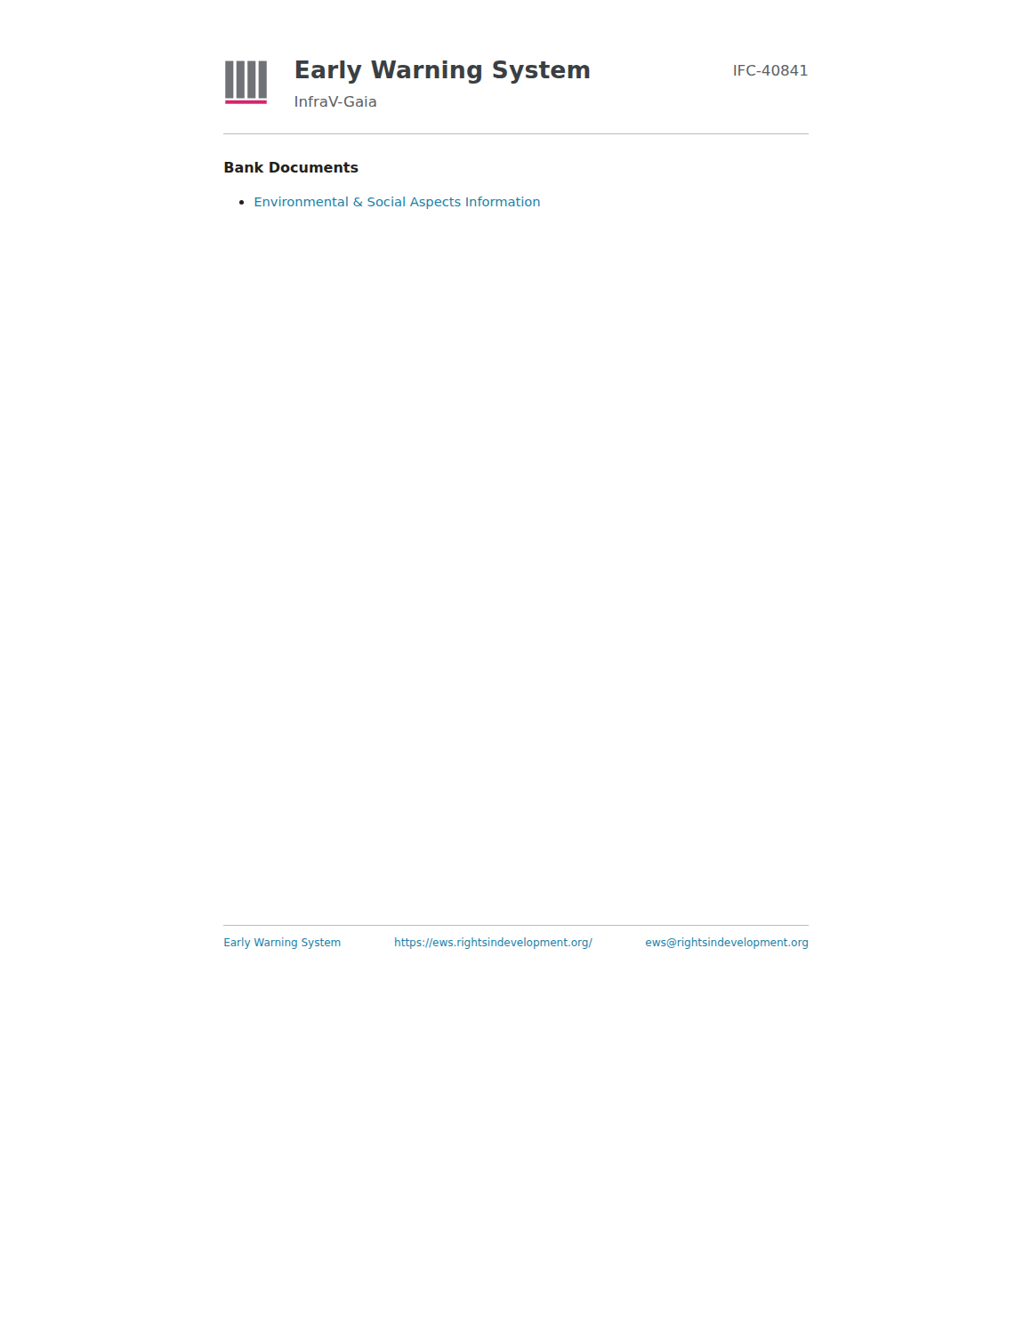Early Warning System
InfraV-Gaia
IFC-40841
Bank Documents
Environmental & Social Aspects Information
Early Warning System
https://ews.rightsindevelopment.org/
ews@rightsindevelopment.org